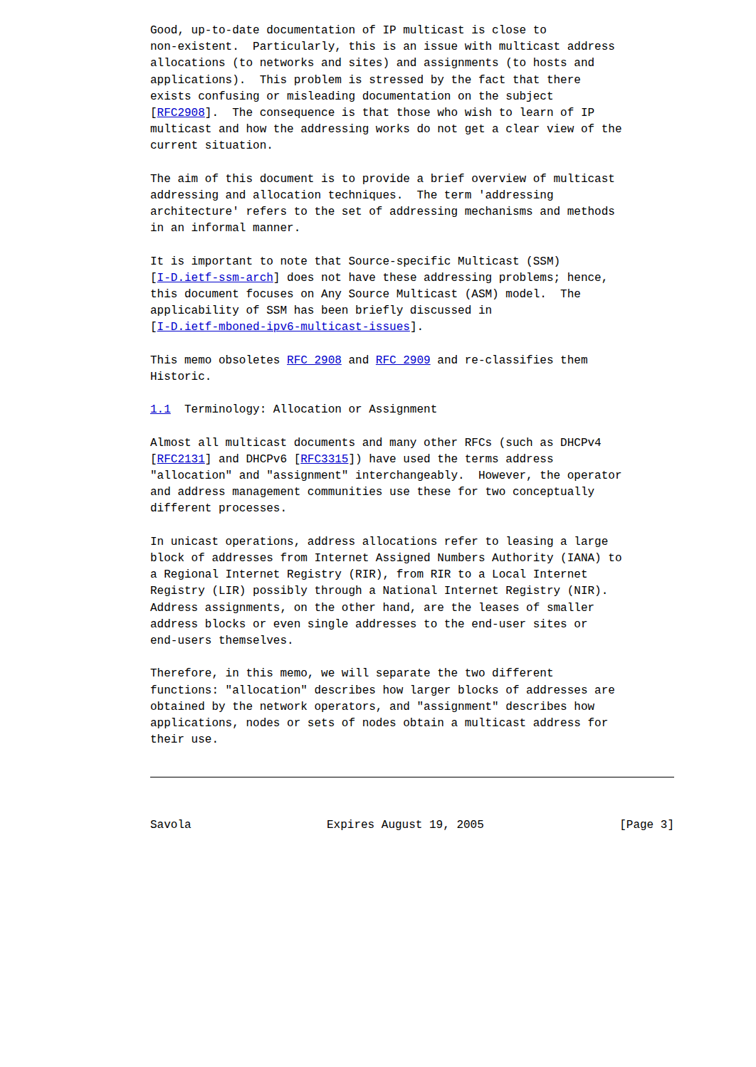Good, up-to-date documentation of IP multicast is close to non-existent. Particularly, this is an issue with multicast address allocations (to networks and sites) and assignments (to hosts and applications). This problem is stressed by the fact that there exists confusing or misleading documentation on the subject [RFC2908]. The consequence is that those who wish to learn of IP multicast and how the addressing works do not get a clear view of the current situation.
The aim of this document is to provide a brief overview of multicast addressing and allocation techniques. The term 'addressing architecture' refers to the set of addressing mechanisms and methods in an informal manner.
It is important to note that Source-specific Multicast (SSM) [I-D.ietf-ssm-arch] does not have these addressing problems; hence, this document focuses on Any Source Multicast (ASM) model. The applicability of SSM has been briefly discussed in [I-D.ietf-mboned-ipv6-multicast-issues].
This memo obsoletes RFC 2908 and RFC 2909 and re-classifies them Historic.
1.1 Terminology: Allocation or Assignment
Almost all multicast documents and many other RFCs (such as DHCPv4 [RFC2131] and DHCPv6 [RFC3315]) have used the terms address "allocation" and "assignment" interchangeably. However, the operator and address management communities use these for two conceptually different processes.
In unicast operations, address allocations refer to leasing a large block of addresses from Internet Assigned Numbers Authority (IANA) to a Regional Internet Registry (RIR), from RIR to a Local Internet Registry (LIR) possibly through a National Internet Registry (NIR). Address assignments, on the other hand, are the leases of smaller address blocks or even single addresses to the end-user sites or end-users themselves.
Therefore, in this memo, we will separate the two different functions: "allocation" describes how larger blocks of addresses are obtained by the network operators, and "assignment" describes how applications, nodes or sets of nodes obtain a multicast address for their use.
Savola Expires August 19, 2005 [Page 3]